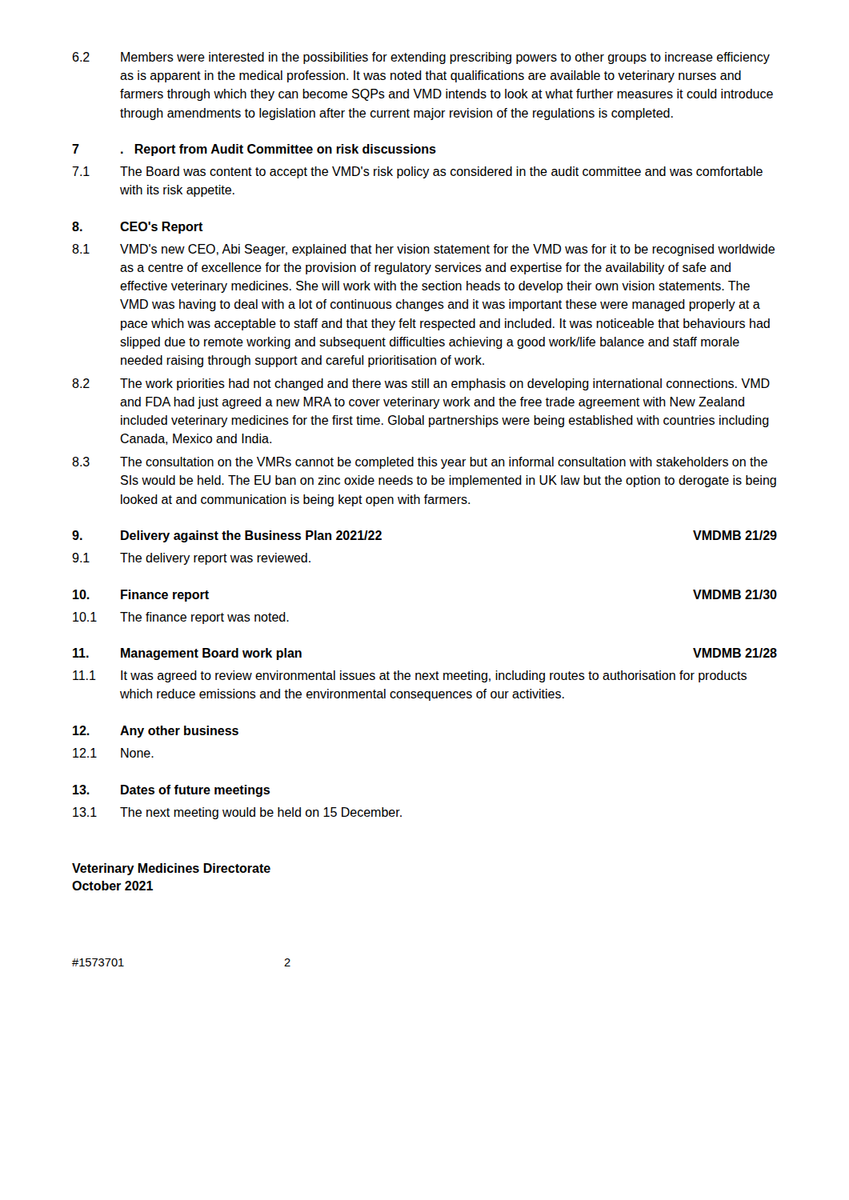6.2
Members were interested in the possibilities for extending prescribing powers to other groups to increase efficiency as is apparent in the medical profession. It was noted that qualifications are available to veterinary nurses and farmers through which they can become SQPs and VMD intends to look at what further measures it could introduce through amendments to legislation after the current major revision of the regulations is completed.
7
. Report from Audit Committee on risk discussions
7.1
The Board was content to accept the VMD's risk policy as considered in the audit committee and was comfortable with its risk appetite.
8.
CEO's Report
8.1
VMD's new CEO, Abi Seager, explained that her vision statement for the VMD was for it to be recognised worldwide as a centre of excellence for the provision of regulatory services and expertise for the availability of safe and effective veterinary medicines. She will work with the section heads to develop their own vision statements. The VMD was having to deal with a lot of continuous changes and it was important these were managed properly at a pace which was acceptable to staff and that they felt respected and included. It was noticeable that behaviours had slipped due to remote working and subsequent difficulties achieving a good work/life balance and staff morale needed raising through support and careful prioritisation of work.
8.2
The work priorities had not changed and there was still an emphasis on developing international connections. VMD and FDA had just agreed a new MRA to cover veterinary work and the free trade agreement with New Zealand included veterinary medicines for the first time. Global partnerships were being established with countries including Canada, Mexico and India.
8.3
The consultation on the VMRs cannot be completed this year but an informal consultation with stakeholders on the SIs would be held. The EU ban on zinc oxide needs to be implemented in UK law but the option to derogate is being looked at and communication is being kept open with farmers.
9.
Delivery against the Business Plan 2021/22 VMDMB 21/29
9.1
The delivery report was reviewed.
10.
Finance report VMDMB 21/30
10.1
The finance report was noted.
11.
Management Board work plan VMDMB 21/28
11.1
It was agreed to review environmental issues at the next meeting, including routes to authorisation for products which reduce emissions and the environmental consequences of our activities.
12.
Any other business
12.1
None.
13.
Dates of future meetings
13.1
The next meeting would be held on 15 December.
Veterinary Medicines Directorate
October 2021
#1573701
2